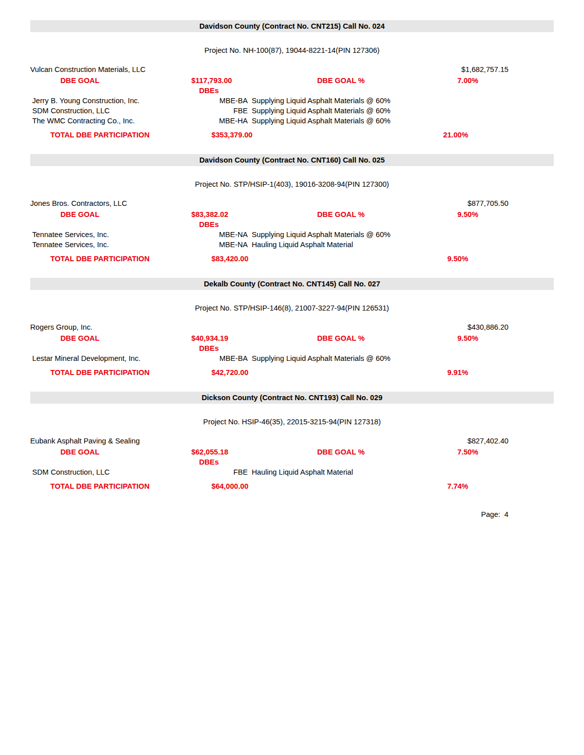Davidson County (Contract No. CNT215) Call No. 024
Project No. NH-100(87), 19044-8221-14(PIN 127306)
Vulcan Construction Materials, LLC $1,682,757.15
DBE GOAL $117,793.00 DBE GOAL % 7.00%
DBEs
| Jerry B. Young Construction, Inc. | MBE-BA | Supplying Liquid Asphalt Materials @ 60% |
| SDM Construction, LLC | FBE | Supplying Liquid Asphalt Materials @ 60% |
| The WMC Contracting Co., Inc. | MBE-HA | Supplying Liquid Asphalt Materials @ 60% |
TOTAL DBE PARTICIPATION $353,379.00 21.00%
Davidson County (Contract No. CNT160) Call No. 025
Project No. STP/HSIP-1(403), 19016-3208-94(PIN 127300)
Jones Bros. Contractors, LLC $877,705.50
DBE GOAL $83,382.02 DBE GOAL % 9.50%
DBEs
| Tennatee Services, Inc. | MBE-NA | Supplying Liquid Asphalt Materials @ 60% |
| Tennatee Services, Inc. | MBE-NA | Hauling Liquid Asphalt Material |
TOTAL DBE PARTICIPATION $83,420.00 9.50%
Dekalb County (Contract No. CNT145) Call No. 027
Project No. STP/HSIP-146(8), 21007-3227-94(PIN 126531)
Rogers Group, Inc. $430,886.20
DBE GOAL $40,934.19 DBE GOAL % 9.50%
DBEs
| Lestar Mineral Development, Inc. | MBE-BA | Supplying Liquid Asphalt Materials @ 60% |
TOTAL DBE PARTICIPATION $42,720.00 9.91%
Dickson County (Contract No. CNT193) Call No. 029
Project No. HSIP-46(35), 22015-3215-94(PIN 127318)
Eubank Asphalt Paving & Sealing $827,402.40
DBE GOAL $62,055.18 DBE GOAL % 7.50%
DBEs
| SDM Construction, LLC | FBE | Hauling Liquid Asphalt Material |
TOTAL DBE PARTICIPATION $64,000.00 7.74%
Page: 4